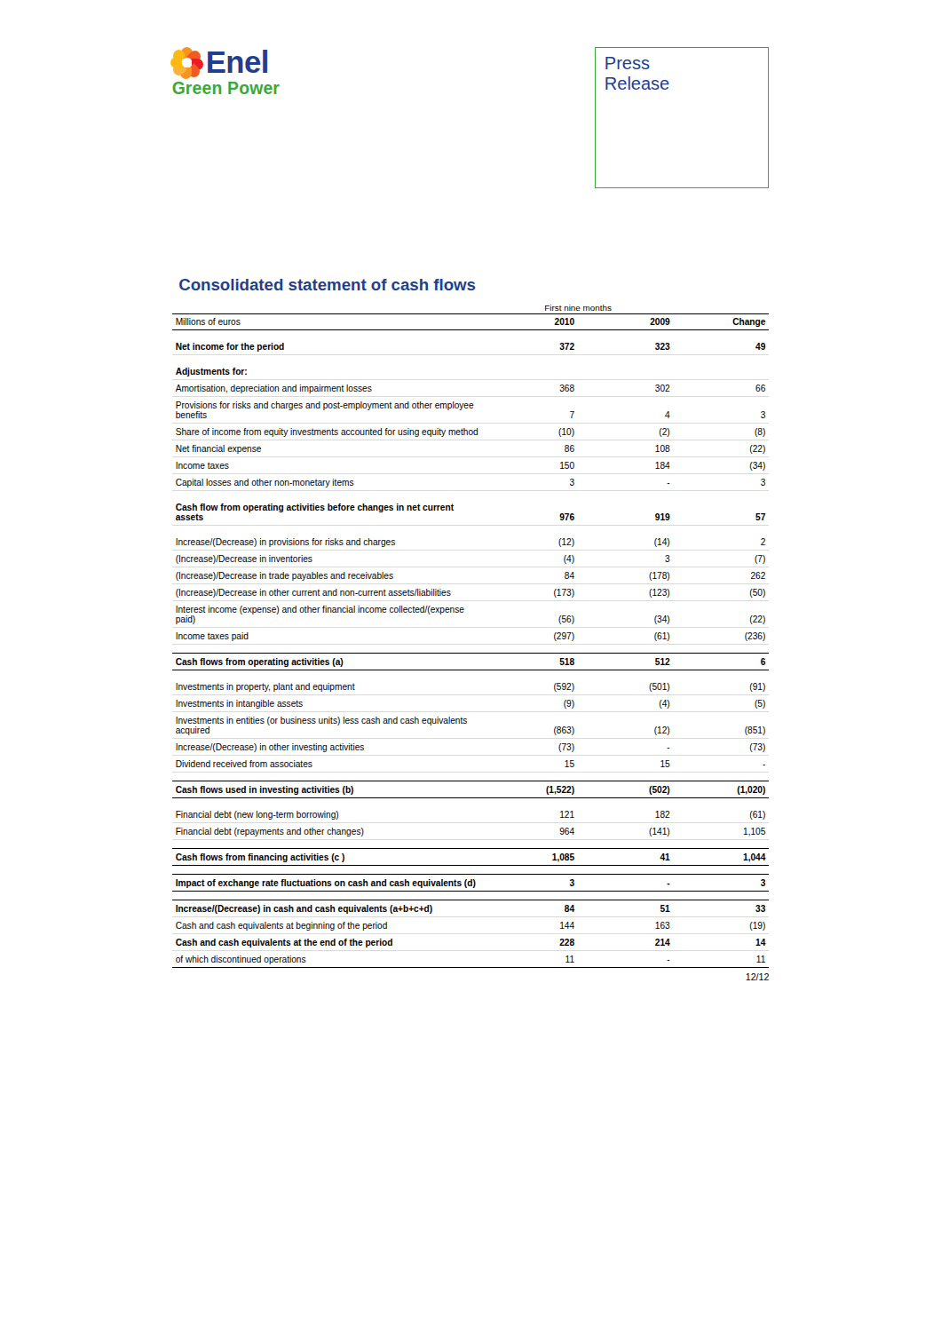Enel
Green Power
Press Release
Consolidated statement of cash flows
| | First nine months | |
| Millions of euros | 2010 | 2009 | Change |
| Net income for the period | 372 | 323 | 49 |
| Adjustments for: | | | |
| Amortisation, depreciation and impairment losses | 368 | 302 | 66 |
| Provisions for risks and charges and post-employment and other employee benefits | 7 | 4 | 3 |
| Share of income from equity investments accounted for using equity method | (10) | (2) | (8) |
| Net financial expense | 86 | 108 | (22) |
| Income taxes | 150 | 184 | (34) |
| Capital losses and other non-monetary items | 3 | - | 3 |
| Cash flow from operating activities before changes in net current assets | 976 | 919 | 57 |
| Increase/(Decrease) in provisions for risks and charges | (12) | (14) | 2 |
| (Increase)/Decrease in inventories | (4) | 3 | (7) |
| (Increase)/Decrease in trade payables and receivables | 84 | (178) | 262 |
| (Increase)/Decrease in other current and non-current assets/liabilities | (173) | (123) | (50) |
| Interest income (expense) and other financial income collected/(expense paid) | (56) | (34) | (22) |
| Income taxes paid | (297) | (61) | (236) |
| Cash flows from operating activities (a) | 518 | 512 | 6 |
| Investments in property, plant and equipment | (592) | (501) | (91) |
| Investments in intangible assets | (9) | (4) | (5) |
| Investments in entities (or business units) less cash and cash equivalents acquired | (863) | (12) | (851) |
| Increase/(Decrease) in other investing activities | (73) | - | (73) |
| Dividend received from associates | 15 | 15 | - |
| Cash flows used in investing activities (b) | (1,522) | (502) | (1,020) |
| Financial debt (new long-term borrowing) | 121 | 182 | (61) |
| Financial debt (repayments and other changes) | 964 | (141) | 1,105 |
| Cash flows from financing activities (c ) | 1,085 | 41 | 1,044 |
| Impact of exchange rate fluctuations on cash and cash equivalents (d) | 3 | - | 3 |
| Increase/(Decrease) in cash and cash equivalents (a+b+c+d) | 84 | 51 | 33 |
| Cash and cash equivalents at beginning of the period | 144 | 163 | (19) |
| Cash and cash equivalents at the end of the period | 228 | 214 | 14 |
| of which discontinued operations | 11 | - | 11 |
12/12